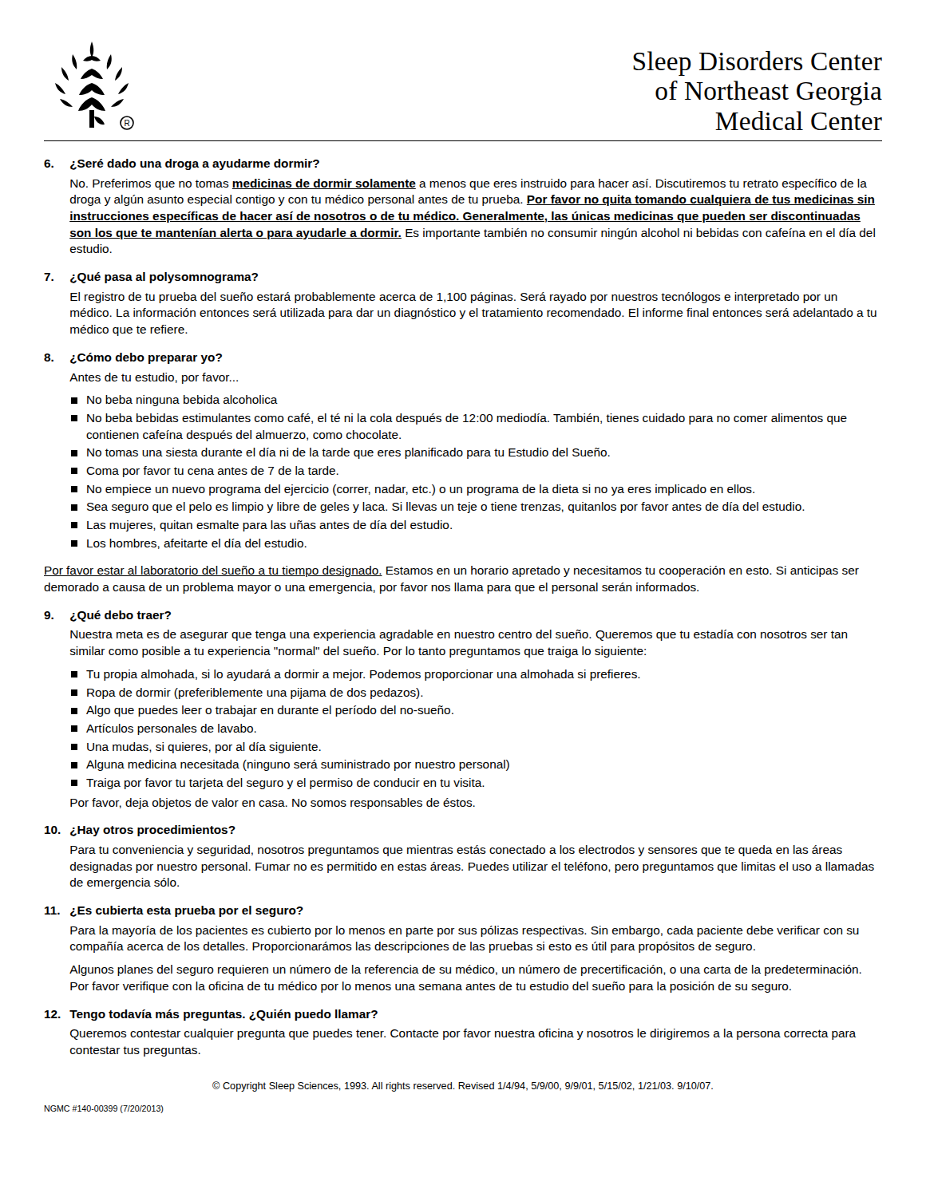R
Sleep Disorders Center
of Northeast Georgia
Medical Center
6.
¿Seré dado una droga a ayudarme dormir?
No. Preferimos que no tomas medicinas de dormir solamente a menos que eres instruido para hacer así. Discutiremos tu retrato específico de la droga y algún asunto especial contigo y con tu médico personal antes de tu prueba. Por favor no quita tomando cualquiera de tus medicinas sin instrucciones específicas de hacer así de nosotros o de tu médico. Generalmente, las únicas medicinas que pueden ser discontinuadas son los que te mantenían alerta o para ayudarle a dormir. Es importante también no consumir ningún alcohol ni bebidas con cafeína en el día del estudio.
7.
¿Qué pasa al polysomnograma?
El registro de tu prueba del sueño estará probablemente acerca de 1,100 páginas. Será rayado por nuestros tecnólogos e interpretado por un médico. La información entonces será utilizada para dar un diagnóstico y el tratamiento recomendado. El informe final entonces será adelantado a tu médico que te refiere.
8.
¿Cómo debo preparar yo?
Antes de tu estudio, por favor...
No beba ninguna bebida alcoholica
No beba bebidas estimulantes como café, el té ni la cola después de 12:00 mediodía. También, tienes cuidado para no comer alimentos que contienen cafeína después del almuerzo, como chocolate.
No tomas una siesta durante el día ni de la tarde que eres planificado para tu Estudio del Sueño.
Coma por favor tu cena antes de 7 de la tarde.
No empiece un nuevo programa del ejercicio (correr, nadar, etc.) o un programa de la dieta si no ya eres implicado en ellos.
Sea seguro que el pelo es limpio y libre de geles y laca. Si llevas un teje o tiene trenzas, quitanlos por favor antes de día del estudio.
Las mujeres, quitan esmalte para las uñas antes de día del estudio.
Los hombres, afeitarte el día del estudio.
Por favor estar al laboratorio del sueño a tu tiempo designado. Estamos en un horario apretado y necesitamos tu cooperación en esto. Si anticipas ser demorado a causa de un problema mayor o una emergencia, por favor nos llama para que el personal serán informados.
9.
¿Qué debo traer?
Nuestra meta es de asegurar que tenga una experiencia agradable en nuestro centro del sueño. Queremos que tu estadía con nosotros ser tan similar como posible a tu experiencia "normal" del sueño. Por lo tanto preguntamos que traiga lo siguiente:
Tu propia almohada, si lo ayudará a dormir a mejor. Podemos proporcionar una almohada si prefieres.
Ropa de dormir (preferiblemente una pijama de dos pedazos).
Algo que puedes leer o trabajar en durante el período del no-sueño.
Artículos personales de lavabo.
Una mudas, si quieres, por al día siguiente.
Alguna medicina necesitada (ninguno será suministrado por nuestro personal)
Traiga por favor tu tarjeta del seguro y el permiso de conducir en tu visita.
Por favor, deja objetos de valor en casa. No somos responsables de éstos.
10.
¿Hay otros procedimientos?
Para tu conveniencia y seguridad, nosotros preguntamos que mientras estás conectado a los electrodos y sensores que te queda en las áreas designadas por nuestro personal. Fumar no es permitido en estas áreas. Puedes utilizar el teléfono, pero preguntamos que limitas el uso a llamadas de emergencia sólo.
11.
¿Es cubierta esta prueba por el seguro?
Para la mayoría de los pacientes es cubierto por lo menos en parte por sus pólizas respectivas. Sin embargo, cada paciente debe verificar con su compañía acerca de los detalles. Proporcionarámos las descripciones de las pruebas si esto es útil para propósitos de seguro.
Algunos planes del seguro requieren un número de la referencia de su médico, un número de precertificación, o una carta de la predeterminación. Por favor verifique con la oficina de tu médico por lo menos una semana antes de tu estudio del sueño para la posición de su seguro.
12.
Tengo todavía más preguntas. ¿Quién puedo llamar?
Queremos contestar cualquier pregunta que puedes tener. Contacte por favor nuestra oficina y nosotros le dirigiremos a la persona correcta para contestar tus preguntas.
© Copyright Sleep Sciences, 1993. All rights reserved. Revised 1/4/94, 5/9/00, 9/9/01, 5/15/02, 1/21/03. 9/10/07.
NGMC #140-00399 (7/20/2013)